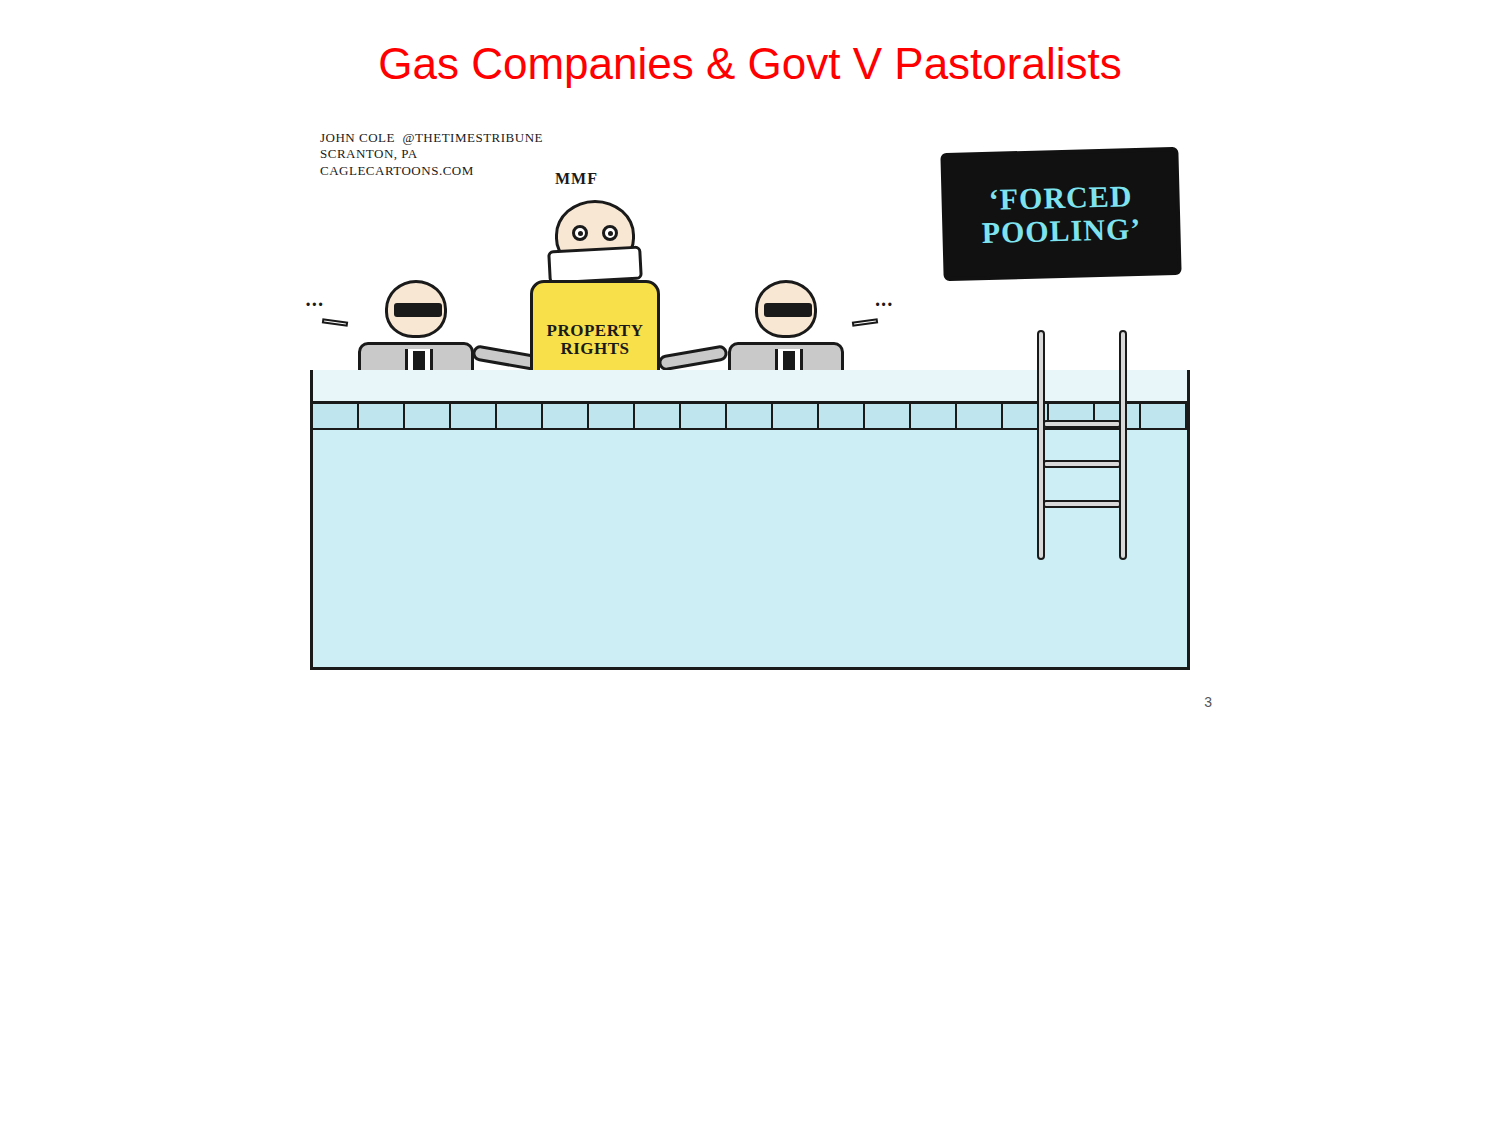Gas Companies & Govt V Pastoralists
JOHN COLE @THETIMESTRIBUNE
SCRANTON, PA
CAGLECARTOONS.COM
‘FORCED
POOLING’
MMF
•••
GAS
DRILLERS
PROPERTY
RIGHTS
•••
3